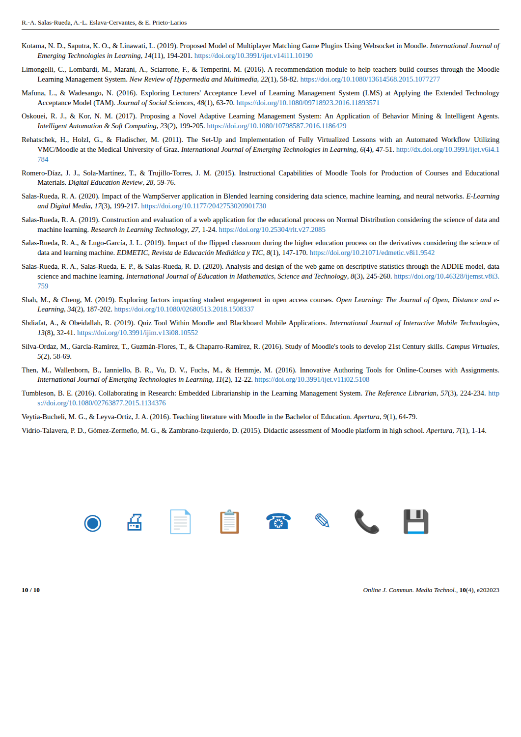R.-A. Salas-Rueda, A.-L. Eslava-Cervantes, & E. Prieto-Larios
Kotama, N. D., Saputra, K. O., & Linawati, L. (2019). Proposed Model of Multiplayer Matching Game Plugins Using Websocket in Moodle. International Journal of Emerging Technologies in Learning, 14(11), 194-201. https://doi.org/10.3991/ijet.v14i11.10190
Limongelli, C., Lombardi, M., Marani, A., Sciarrone, F., & Temperini, M. (2016). A recommendation module to help teachers build courses through the Moodle Learning Management System. New Review of Hypermedia and Multimedia, 22(1), 58-82. https://doi.org/10.1080/13614568.2015.1077277
Mafuna, L., & Wadesango, N. (2016). Exploring Lecturers' Acceptance Level of Learning Management System (LMS) at Applying the Extended Technology Acceptance Model (TAM). Journal of Social Sciences, 48(1), 63-70. https://doi.org/10.1080/09718923.2016.11893571
Oskouei, R. J., & Kor, N. M. (2017). Proposing a Novel Adaptive Learning Management System: An Application of Behavior Mining & Intelligent Agents. Intelligent Automation & Soft Computing, 23(2), 199-205. https://doi.org/10.1080/10798587.2016.1186429
Rehatschek, H., Holzl, G., & Fladischer, M. (2011). The Set-Up and Implementation of Fully Virtualized Lessons with an Automated Workflow Utilizing VMC/Moodle at the Medical University of Graz. International Journal of Emerging Technologies in Learning, 6(4), 47-51. http://dx.doi.org/10.3991/ijet.v6i4.1784
Romero-Díaz, J. J., Sola-Martínez, T., & Trujillo-Torres, J. M. (2015). Instructional Capabilities of Moodle Tools for Production of Courses and Educational Materials. Digital Education Review, 28, 59-76.
Salas-Rueda, R. A. (2020). Impact of the WampServer application in Blended learning considering data science, machine learning, and neural networks. E-Learning and Digital Media, 17(3), 199-217. https://doi.org/10.1177/2042753020901730
Salas-Rueda, R. A. (2019). Construction and evaluation of a web application for the educational process on Normal Distribution considering the science of data and machine learning. Research in Learning Technology, 27, 1-24. https://doi.org/10.25304/rlt.v27.2085
Salas-Rueda, R. A., & Lugo-García, J. L. (2019). Impact of the flipped classroom during the higher education process on the derivatives considering the science of data and learning machine. EDMETIC, Revista de Educación Mediática y TIC, 8(1), 147-170. https://doi.org/10.21071/edmetic.v8i1.9542
Salas-Rueda, R. A., Salas-Rueda, E. P., & Salas-Rueda, R. D. (2020). Analysis and design of the web game on descriptive statistics through the ADDIE model, data science and machine learning. International Journal of Education in Mathematics, Science and Technology, 8(3), 245-260. https://doi.org/10.46328/ijemst.v8i3.759
Shah, M., & Cheng, M. (2019). Exploring factors impacting student engagement in open access courses. Open Learning: The Journal of Open, Distance and e-Learning, 34(2), 187-202. https://doi.org/10.1080/02680513.2018.1508337
Shdiafat, A., & Obeidallah, R. (2019). Quiz Tool Within Moodle and Blackboard Mobile Applications. International Journal of Interactive Mobile Technologies, 13(8), 32-41. https://doi.org/10.3991/ijim.v13i08.10552
Silva-Ordaz, M., García-Ramírez, T., Guzmán-Flores, T., & Chaparro-Ramírez, R. (2016). Study of Moodle's tools to develop 21st Century skills. Campus Virtuales, 5(2), 58-69.
Then, M., Wallenborn, B., Ianniello, B. R., Vu, D. V., Fuchs, M., & Hemmje, M. (2016). Innovative Authoring Tools for Online-Courses with Assignments. International Journal of Emerging Technologies in Learning, 11(2), 12-22. https://doi.org/10.3991/ijet.v11i02.5108
Tumbleson, B. E. (2016). Collaborating in Research: Embedded Librarianship in the Learning Management System. The Reference Librarian, 57(3), 224-234. https://doi.org/10.1080/02763877.2015.1134376
Veytia-Bucheli, M. G., & Leyva-Ortiz, J. A. (2016). Teaching literature with Moodle in the Bachelor of Education. Apertura, 9(1), 64-79.
Vidrio-Talavera, P. D., Gómez-Zermeño, M. G., & Zambrano-Izquierdo, D. (2015). Didactic assessment of Moodle platform in high school. Apertura, 7(1), 1-14.
◉ 🖨 📄 📋 ☎ ✎ 📞 💾
10 / 10
Online J. Commun. Media Technol., 10(4), e202023